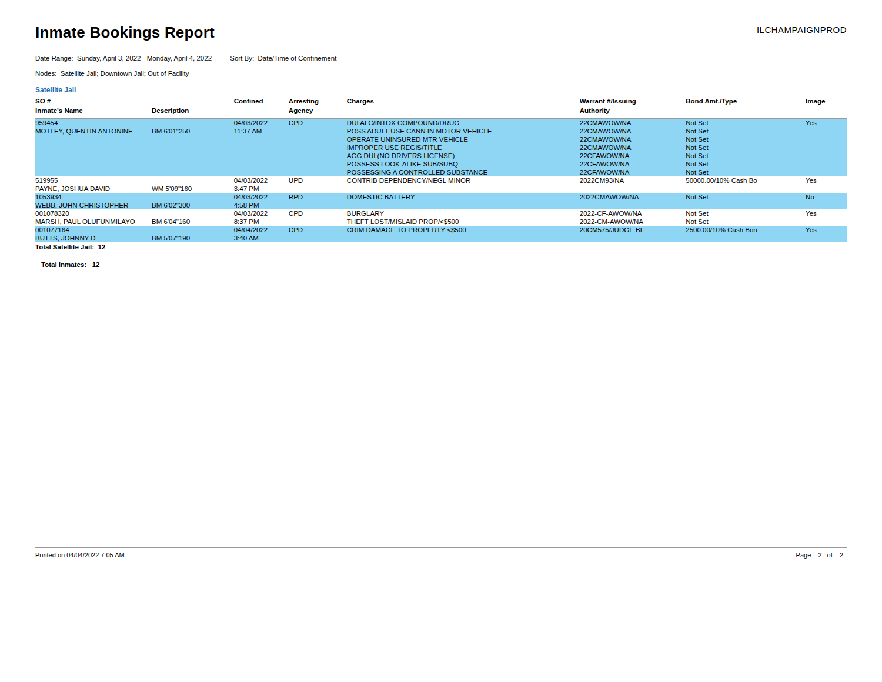ILCHAMPAIGNPROD
Inmate Bookings Report
Date Range: Sunday, April 3, 2022 - Monday, April 4, 2022 Sort By: Date/Time of Confinement
Nodes: Satellite Jail; Downtown Jail; Out of Facility
Satellite Jail
| SO # | | Confined | Arresting | Charges | Warrant #/Issuing | Bond Amt./Type | Image |
| --- | --- | --- | --- | --- | --- | --- | --- |
| Inmate's Name | Description | | Agency | | Authority | | |
| 959454 | | 04/03/2022 | CPD | DUI ALC/INTOX COMPOUND/DRUG | 22CMAWOW/NA | Not Set | Yes |
| MOTLEY, QUENTIN ANTONINE | BM 6'01"250 | 11:37 AM | | POSS ADULT USE CANN IN MOTOR VEHICLE | 22CMAWOW/NA | Not Set | |
| | | | | OPERATE UNINSURED MTR VEHICLE | 22CMAWOW/NA | Not Set | |
| | | | | IMPROPER USE REGIS/TITLE | 22CMAWOW/NA | Not Set | |
| | | | | AGG DUI (NO DRIVERS LICENSE) | 22CFAWOW/NA | Not Set | |
| | | | | POSSESS LOOK-ALIKE SUB/SUBQ | 22CFAWOW/NA | Not Set | |
| | | | | POSSESSING A CONTROLLED SUBSTANCE | 22CFAWOW/NA | Not Set | |
| 519955 | | 04/03/2022 | UPD | CONTRIB DEPENDENCY/NEGL MINOR | 2022CM93/NA | 50000.00/10% Cash Bo | Yes |
| PAYNE, JOSHUA DAVID | WM 5'09"160 | 3:47 PM | | | | | |
| 1053934 | | 04/03/2022 | RPD | DOMESTIC BATTERY | 2022CMAWOW/NA | Not Set | No |
| WEBB, JOHN CHRISTOPHER | BM 6'02"300 | 4:58 PM | | | | | |
| 001078320 | | 04/03/2022 | CPD | BURGLARY | 2022-CF-AWOW/NA | Not Set | Yes |
| MARSH, PAUL OLUFUNMILAYO | BM 6'04"160 | 8:37 PM | | THEFT LOST/MISLAID PROP/<$500 | 2022-CM-AWOW/NA | Not Set | |
| 001077164 | | 04/04/2022 | CPD | CRIM DAMAGE TO PROPERTY <$500 | 20CM575/JUDGE BF | 2500.00/10% Cash Bon | Yes |
| BUTTS, JOHNNY D | BM 5'07"190 | 3:40 AM | | | | | |
Total Satellite Jail: 12
Total Inmates: 12
Page 2 of 2 Printed on 04/04/2022 7:05 AM